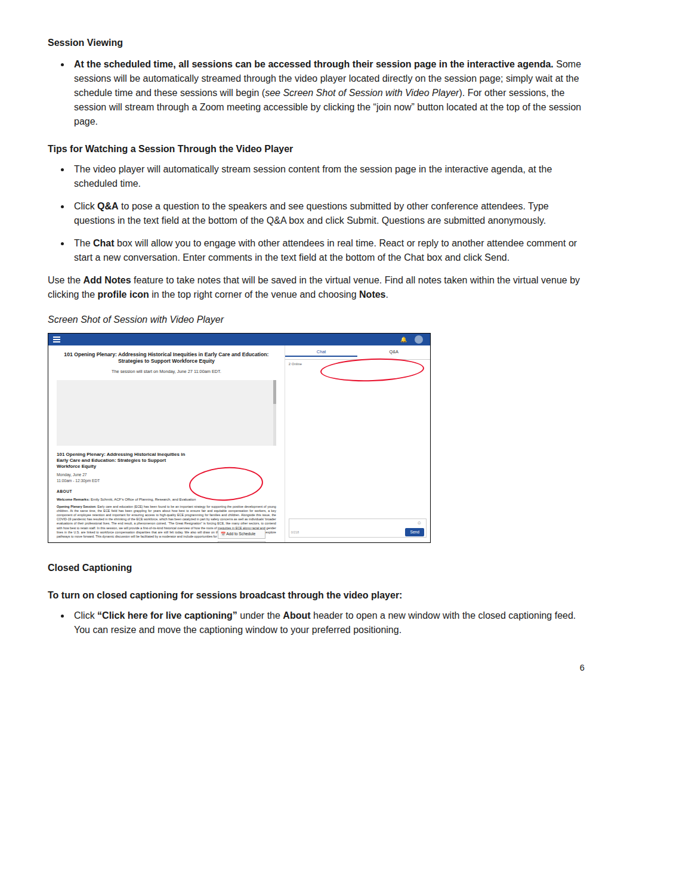Session Viewing
At the scheduled time, all sessions can be accessed through their session page in the interactive agenda. Some sessions will be automatically streamed through the video player located directly on the session page; simply wait at the schedule time and these sessions will begin (see Screen Shot of Session with Video Player). For other sessions, the session will stream through a Zoom meeting accessible by clicking the “join now” button located at the top of the session page.
Tips for Watching a Session Through the Video Player
The video player will automatically stream session content from the session page in the interactive agenda, at the scheduled time.
Click Q&A to pose a question to the speakers and see questions submitted by other conference attendees. Type questions in the text field at the bottom of the Q&A box and click Submit. Questions are submitted anonymously.
The Chat box will allow you to engage with other attendees in real time. React or reply to another attendee comment or start a new conversation. Enter comments in the text field at the bottom of the Chat box and click Send.
Use the Add Notes feature to take notes that will be saved in the virtual venue. Find all notes taken within the virtual venue by clicking the profile icon in the top right corner of the venue and choosing Notes.
Screen Shot of Session with Video Player
🔔
101 Opening Plenary: Addressing Historical Inequities in Early Care and Education: Strategies to Support Workforce Equity
The session will start on Monday, June 27 11:00am EDT.
101 Opening Plenary: Addressing Historical Inequities in Early Care and Education: Strategies to Support Workforce Equity
Monday, June 27
11:00am - 12:30pm EDT
ABOUT
Welcome Remarks: Emily Schmitt, ACF’s Office of Planning, Research, and Evaluation
Opening Plenary Session: Early care and education (ECE) has been found to be an important strategy for supporting the positive development of young children. At the same time, the ECE field has been grappling for years about how best to ensure fair and equitable compensation for workers, a key component of employee retention and important for ensuring access to high-quality ECE programming for families and children. Alongside this issue, the COVID-19 pandemic has resulted in the shrinking of the ECE workforce, which has been catalyzed in part by safety concerns as well as individuals’ broader evaluations of their professional lives. The end result, a phenomenon coined, “The Great Resignation” is forcing ECE, like many other sectors, to contend with how best to retain staff. In this session, we will provide a first-of-its-kind historical overview of how the roots of inequities in ECE along racial and gender lines in the U.S. are linked to workforce compensation disparities that are still felt today. We also will draw on this history and other research, to explore pathways to move forward. This dynamic discussion will be facilitated by a moderator and include opportunities for audience participation.
📅 Add to Schedule
☑ Add Notes
Chat
Q&A
2 Online
☺
0/218
Send
Closed Captioning
To turn on closed captioning for sessions broadcast through the video player:
Click “Click here for live captioning” under the About header to open a new window with the closed captioning feed. You can resize and move the captioning window to your preferred positioning.
6